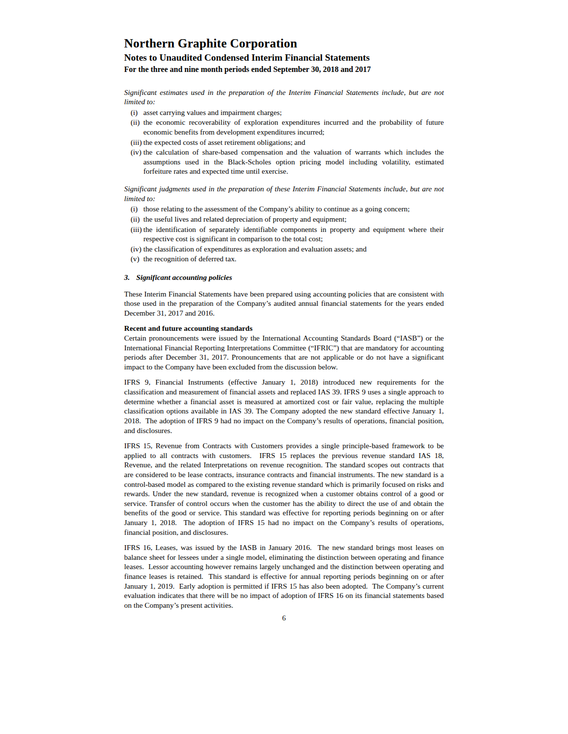Northern Graphite Corporation
Notes to Unaudited Condensed Interim Financial Statements
For the three and nine month periods ended September 30, 2018 and 2017
Significant estimates used in the preparation of the Interim Financial Statements include, but are not limited to:
(i) asset carrying values and impairment charges;
(ii) the economic recoverability of exploration expenditures incurred and the probability of future economic benefits from development expenditures incurred;
(iii) the expected costs of asset retirement obligations; and
(iv) the calculation of share-based compensation and the valuation of warrants which includes the assumptions used in the Black-Scholes option pricing model including volatility, estimated forfeiture rates and expected time until exercise.
Significant judgments used in the preparation of these Interim Financial Statements include, but are not limited to:
(i) those relating to the assessment of the Company’s ability to continue as a going concern;
(ii) the useful lives and related depreciation of property and equipment;
(iii) the identification of separately identifiable components in property and equipment where their respective cost is significant in comparison to the total cost;
(iv) the classification of expenditures as exploration and evaluation assets; and
(v) the recognition of deferred tax.
3. Significant accounting policies
These Interim Financial Statements have been prepared using accounting policies that are consistent with those used in the preparation of the Company’s audited annual financial statements for the years ended December 31, 2017 and 2016.
Recent and future accounting standards
Certain pronouncements were issued by the International Accounting Standards Board (“IASB”) or the International Financial Reporting Interpretations Committee (“IFRIC”) that are mandatory for accounting periods after December 31, 2017. Pronouncements that are not applicable or do not have a significant impact to the Company have been excluded from the discussion below.
IFRS 9, Financial Instruments (effective January 1, 2018) introduced new requirements for the classification and measurement of financial assets and replaced IAS 39. IFRS 9 uses a single approach to determine whether a financial asset is measured at amortized cost or fair value, replacing the multiple classification options available in IAS 39. The Company adopted the new standard effective January 1, 2018. The adoption of IFRS 9 had no impact on the Company’s results of operations, financial position, and disclosures.
IFRS 15, Revenue from Contracts with Customers provides a single principle-based framework to be applied to all contracts with customers. IFRS 15 replaces the previous revenue standard IAS 18, Revenue, and the related Interpretations on revenue recognition. The standard scopes out contracts that are considered to be lease contracts, insurance contracts and financial instruments. The new standard is a control-based model as compared to the existing revenue standard which is primarily focused on risks and rewards. Under the new standard, revenue is recognized when a customer obtains control of a good or service. Transfer of control occurs when the customer has the ability to direct the use of and obtain the benefits of the good or service. This standard was effective for reporting periods beginning on or after January 1, 2018. The adoption of IFRS 15 had no impact on the Company’s results of operations, financial position, and disclosures.
IFRS 16, Leases, was issued by the IASB in January 2016. The new standard brings most leases on balance sheet for lessees under a single model, eliminating the distinction between operating and finance leases. Lessor accounting however remains largely unchanged and the distinction between operating and finance leases is retained. This standard is effective for annual reporting periods beginning on or after January 1, 2019. Early adoption is permitted if IFRS 15 has also been adopted. The Company’s current evaluation indicates that there will be no impact of adoption of IFRS 16 on its financial statements based on the Company’s present activities.
6